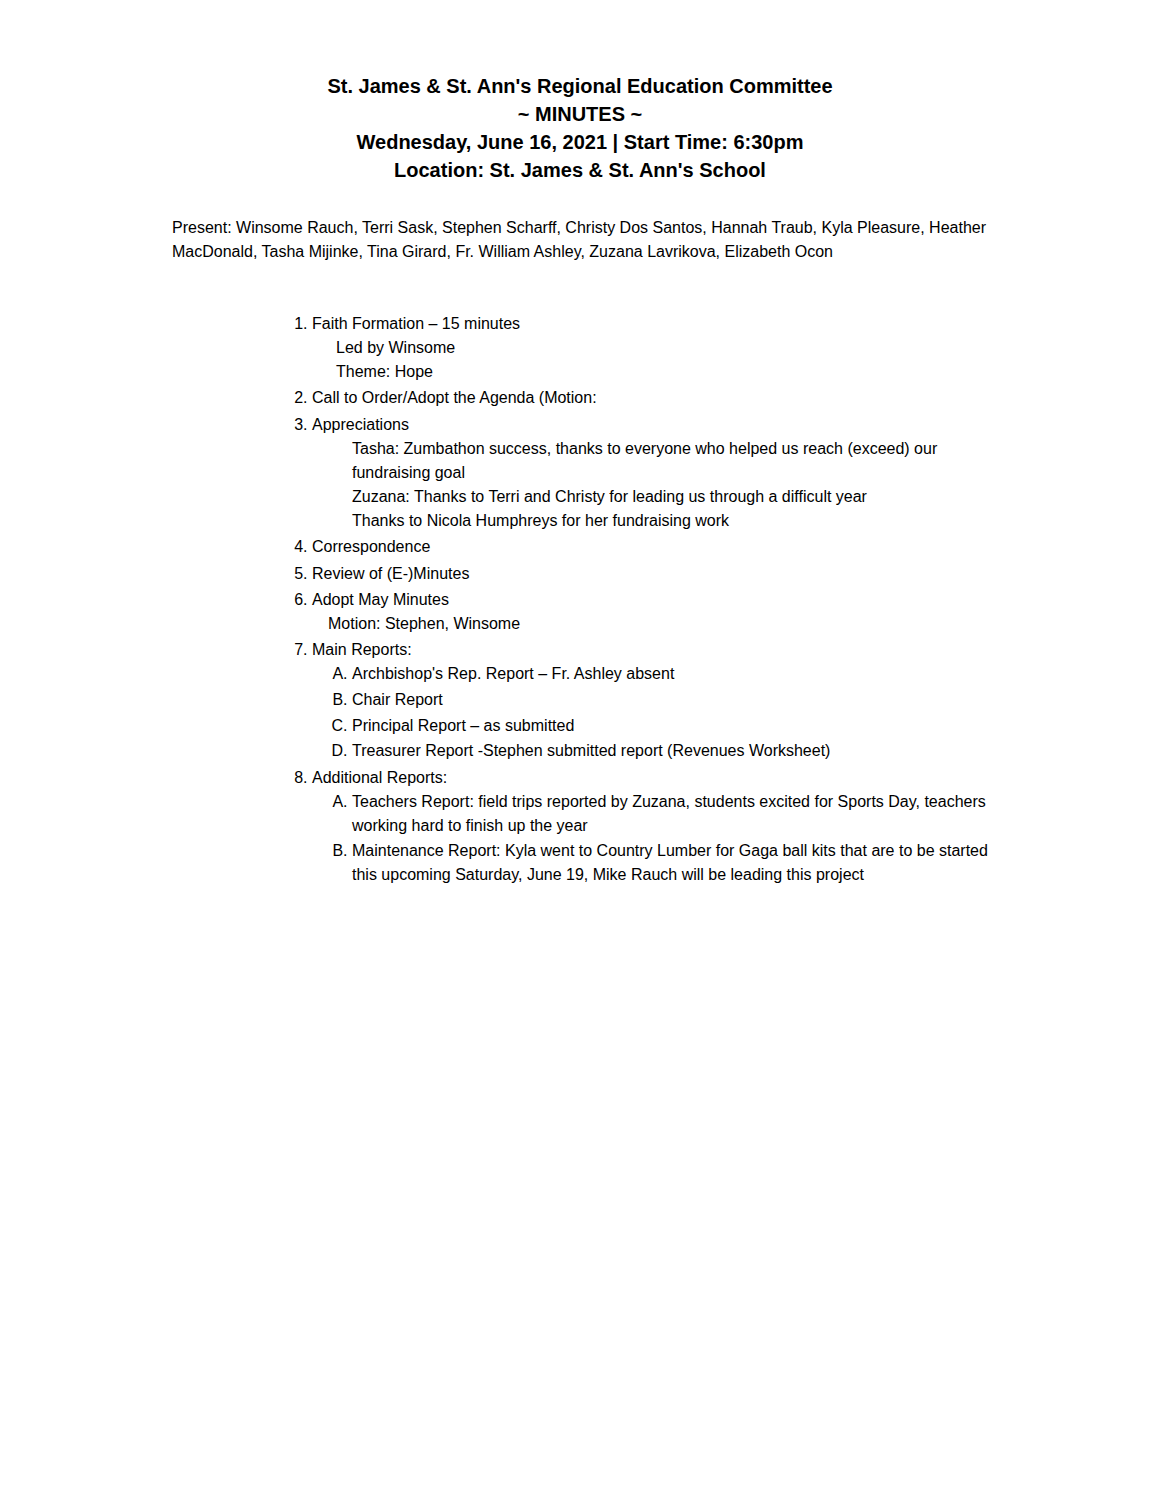St. James & St. Ann's Regional Education Committee ~ MINUTES ~ Wednesday, June 16, 2021 | Start Time: 6:30pm Location: St. James & St. Ann's School
Present: Winsome Rauch, Terri Sask, Stephen Scharff, Christy Dos Santos, Hannah Traub, Kyla Pleasure, Heather MacDonald, Tasha Mijinke, Tina Girard, Fr. William Ashley, Zuzana Lavrikova, Elizabeth Ocon
Faith Formation – 15 minutes Led by Winsome Theme: Hope
Call to Order/Adopt the Agenda (Motion:
Appreciations Tasha: Zumbathon success, thanks to everyone who helped us reach (exceed) our fundraising goal Zuzana: Thanks to Terri and Christy for leading us through a difficult year Thanks to Nicola Humphreys for her fundraising work
Correspondence
Review of (E-)Minutes
Adopt May Minutes Motion: Stephen, Winsome
Main Reports:
Archbishop's Rep. Report – Fr. Ashley absent
Chair Report
Principal Report – as submitted
Treasurer Report -Stephen submitted report (Revenues Worksheet)
Additional Reports:
Teachers Report: field trips reported by Zuzana, students excited for Sports Day, teachers working hard to finish up the year
Maintenance Report: Kyla went to Country Lumber for Gaga ball kits that are to be started this upcoming Saturday, June 19, Mike Rauch will be leading this project